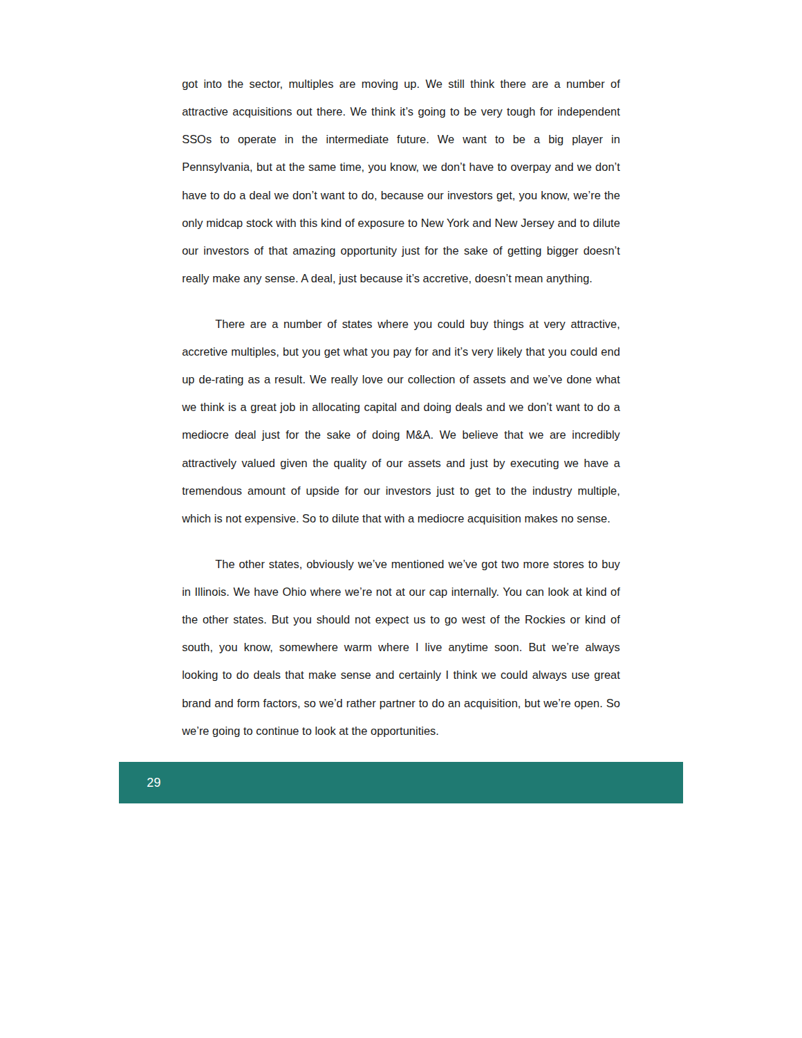got into the sector, multiples are moving up. We still think there are a number of attractive acquisitions out there. We think it’s going to be very tough for independent SSOs to operate in the intermediate future. We want to be a big player in Pennsylvania, but at the same time, you know, we don’t have to overpay and we don’t have to do a deal we don’t want to do, because our investors get, you know, we’re the only midcap stock with this kind of exposure to New York and New Jersey and to dilute our investors of that amazing opportunity just for the sake of getting bigger doesn’t really make any sense. A deal, just because it’s accretive, doesn’t mean anything.
There are a number of states where you could buy things at very attractive, accretive multiples, but you get what you pay for and it’s very likely that you could end up de-rating as a result. We really love our collection of assets and we’ve done what we think is a great job in allocating capital and doing deals and we don’t want to do a mediocre deal just for the sake of doing M&A. We believe that we are incredibly attractively valued given the quality of our assets and just by executing we have a tremendous amount of upside for our investors just to get to the industry multiple, which is not expensive. So to dilute that with a mediocre acquisition makes no sense.
The other states, obviously we’ve mentioned we’ve got two more stores to buy in Illinois. We have Ohio where we’re not at our cap internally. You can look at kind of the other states. But you should not expect us to go west of the Rockies or kind of south, you know, somewhere warm where I live anytime soon. But we’re always looking to do deals that make sense and certainly I think we could always use great brand and form factors, so we’d rather partner to do an acquisition, but we’re open. So we’re going to continue to look at the opportunities.
29